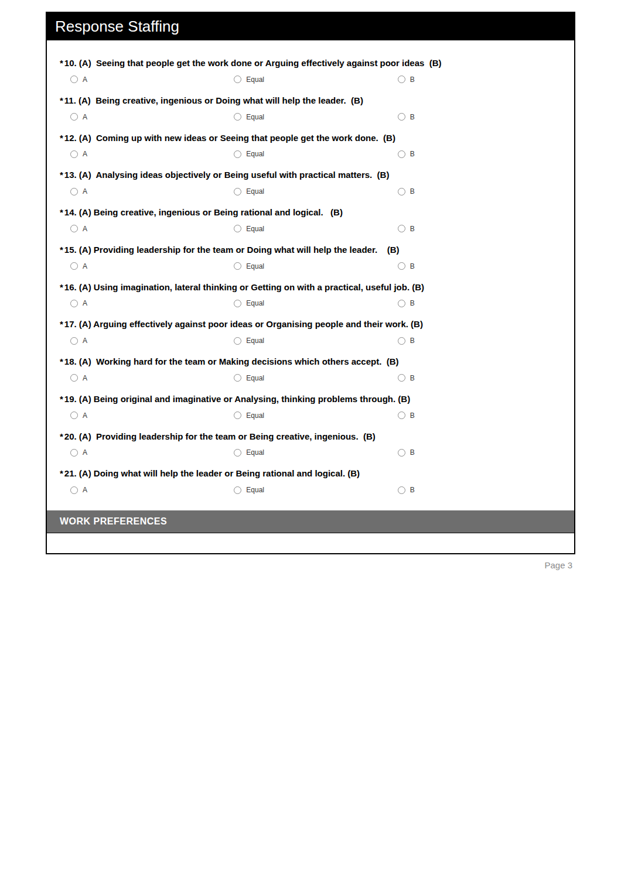Response Staffing
*10. (A) Seeing that people get the work done or Arguing effectively against poor ideas (B)
A
Equal
B
*11. (A) Being creative, ingenious or Doing what will help the leader. (B)
A
Equal
B
*12. (A) Coming up with new ideas or Seeing that people get the work done. (B)
A
Equal
B
*13. (A) Analysing ideas objectively or Being useful with practical matters. (B)
A
Equal
B
*14. (A) Being creative, ingenious or Being rational and logical. (B)
A
Equal
B
*15. (A) Providing leadership for the team or Doing what will help the leader. (B)
A
Equal
B
*16. (A) Using imagination, lateral thinking or Getting on with a practical, useful job. (B)
A
Equal
B
*17. (A) Arguing effectively against poor ideas or Organising people and their work. (B)
A
Equal
B
*18. (A) Working hard for the team or Making decisions which others accept. (B)
A
Equal
B
*19. (A) Being original and imaginative or Analysing, thinking problems through. (B)
A
Equal
B
*20. (A) Providing leadership for the team or Being creative, ingenious. (B)
A
Equal
B
*21. (A) Doing what will help the leader or Being rational and logical. (B)
A
Equal
B
WORK PREFERENCES
Page 3